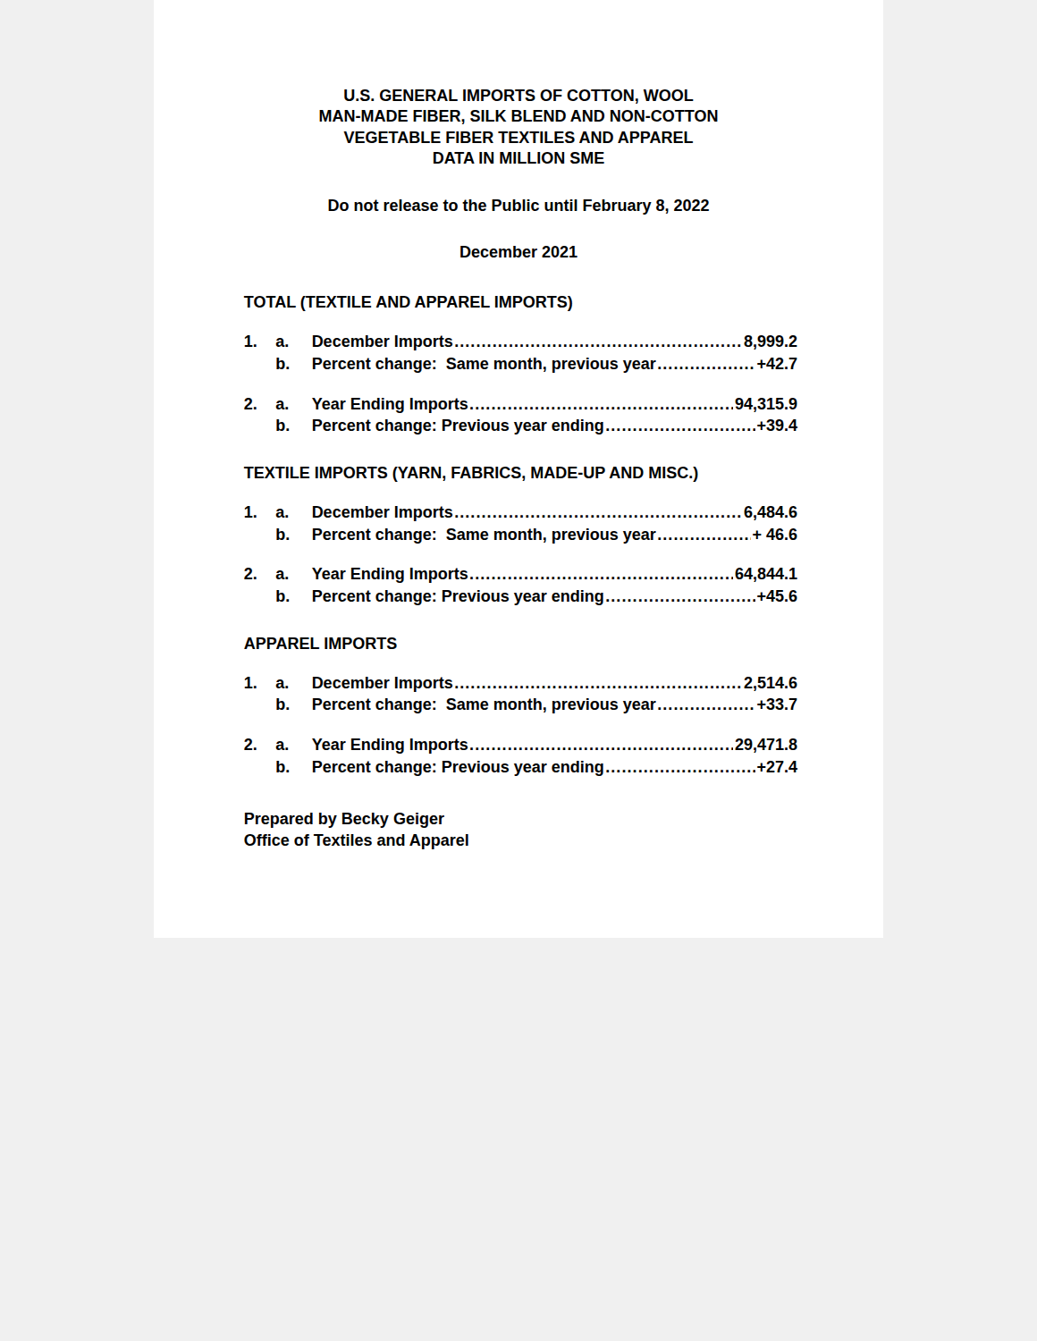U.S. GENERAL IMPORTS OF COTTON, WOOL
MAN-MADE FIBER, SILK BLEND AND NON-COTTON
VEGETABLE FIBER TEXTILES AND APPAREL
DATA IN MILLION SME
Do not release to the Public until February 8, 2022
December 2021
TOTAL (TEXTILE AND APPAREL IMPORTS)
1. a. December Imports .................................................................................. 8,999.2
b. Percent change: Same month, previous year ....................................... +42.7
2. a. Year Ending Imports ............................................................................. 94,315.9
b. Percent change: Previous year ending .................................................... +39.4
TEXTILE IMPORTS (YARN, FABRICS, MADE-UP AND MISC.)
1. a. December Imports .................................................................................. 6,484.6
b. Percent change: Same month, previous year ....................................... + 46.6
2. a. Year Ending Imports ............................................................................. 64,844.1
b. Percent change: Previous year ending .................................................... +45.6
APPAREL IMPORTS
1. a. December Imports .................................................................................. 2,514.6
b. Percent change: Same month, previous year ....................................... +33.7
2. a. Year Ending Imports ............................................................................. 29,471.8
b. Percent change: Previous year ending .................................................... +27.4
Prepared by Becky Geiger
Office of Textiles and Apparel